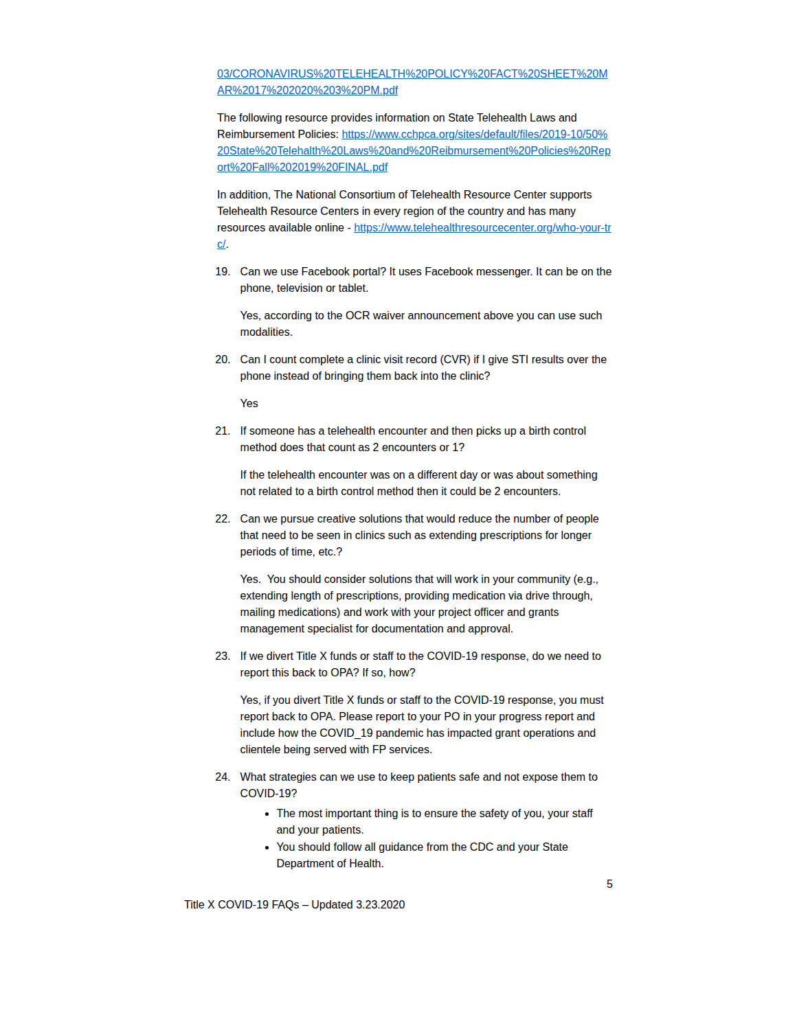03/CORONAVIRUS%20TELEHEALTH%20POLICY%20FACT%20SHEET%20MAR%2017%202020%203%20PM.pdf
The following resource provides information on State Telehealth Laws and Reimbursement Policies: https://www.cchpca.org/sites/default/files/2019-10/50%20State%20Telehalth%20Laws%20and%20Reibmursement%20Policies%20Report%20Fall%202019%20FINAL.pdf
In addition, The National Consortium of Telehealth Resource Center supports Telehealth Resource Centers in every region of the country and has many resources available online - https://www.telehealthresourcecenter.org/who-your-trc/.
Can we use Facebook portal? It uses Facebook messenger. It can be on the phone, television or tablet.
Yes, according to the OCR waiver announcement above you can use such modalities.
Can I count complete a clinic visit record (CVR) if I give STI results over the phone instead of bringing them back into the clinic?
Yes
If someone has a telehealth encounter and then picks up a birth control method does that count as 2 encounters or 1?
If the telehealth encounter was on a different day or was about something not related to a birth control method then it could be 2 encounters.
Can we pursue creative solutions that would reduce the number of people that need to be seen in clinics such as extending prescriptions for longer periods of time, etc.?
Yes. You should consider solutions that will work in your community (e.g., extending length of prescriptions, providing medication via drive through, mailing medications) and work with your project officer and grants management specialist for documentation and approval.
If we divert Title X funds or staff to the COVID-19 response, do we need to report this back to OPA? If so, how?
Yes, if you divert Title X funds or staff to the COVID-19 response, you must report back to OPA. Please report to your PO in your progress report and include how the COVID_19 pandemic has impacted grant operations and clientele being served with FP services.
What strategies can we use to keep patients safe and not expose them to COVID-19?
The most important thing is to ensure the safety of you, your staff and your patients.
You should follow all guidance from the CDC and your State Department of Health.
5
Title X COVID-19 FAQs – Updated 3.23.2020